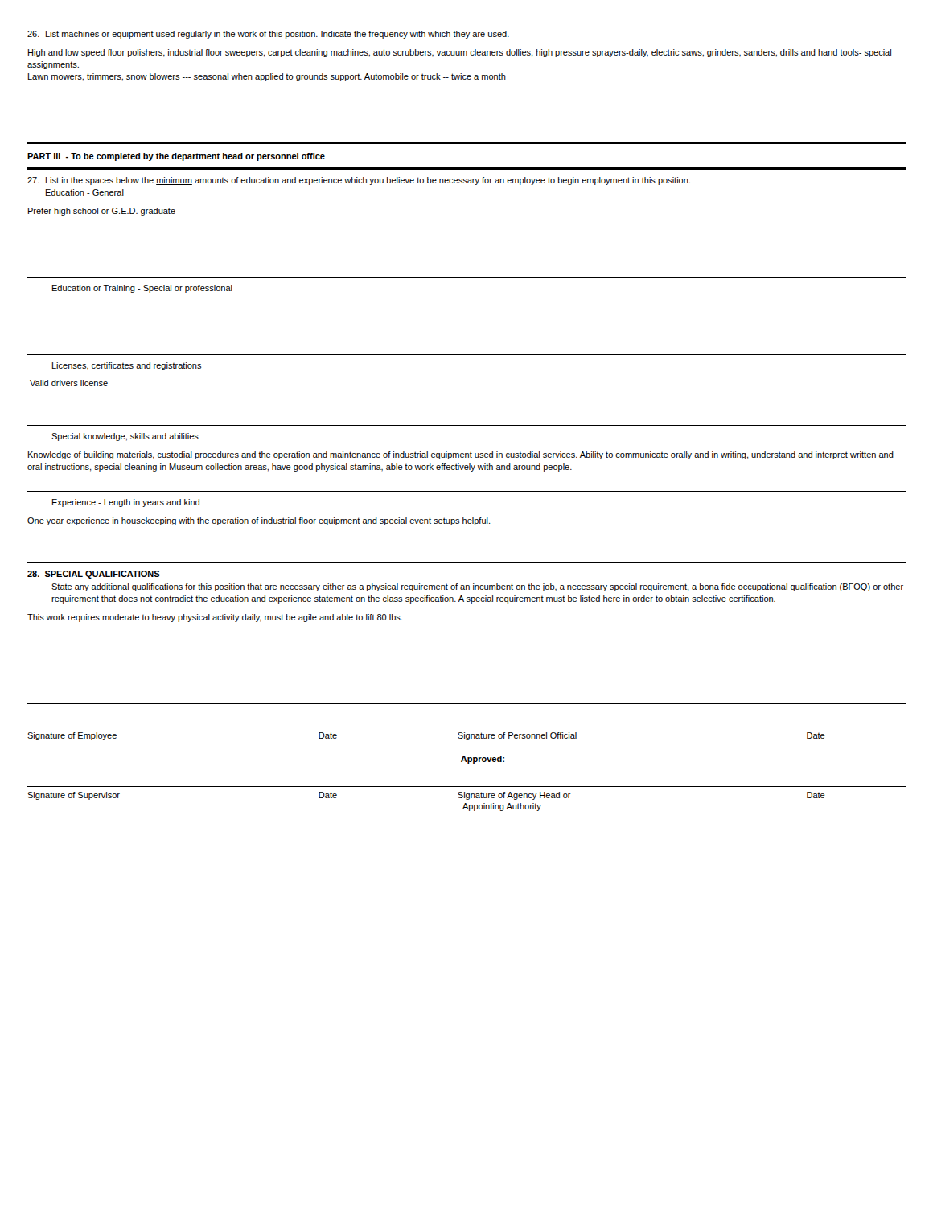26. List machines or equipment used regularly in the work of this position. Indicate the frequency with which they are used.
High and low speed floor polishers, industrial floor sweepers, carpet cleaning machines, auto scrubbers, vacuum cleaners dollies, high pressure sprayers-daily, electric saws, grinders, sanders, drills and hand tools- special assignments.
Lawn mowers, trimmers, snow blowers --- seasonal when applied to grounds support. Automobile or truck -- twice a month
PART III - To be completed by the department head or personnel office
27. List in the spaces below the minimum amounts of education and experience which you believe to be necessary for an employee to begin employment in this position.
Education - General
Prefer high school or G.E.D. graduate
Education or Training - Special or professional
Licenses, certificates and registrations
Valid drivers license
Special knowledge, skills and abilities
Knowledge of building materials, custodial procedures and the operation and maintenance of industrial equipment used in custodial services. Ability to communicate orally and in writing, understand and interpret written and oral instructions, special cleaning in Museum collection areas, have good physical stamina, able to work effectively with and around people.
Experience - Length in years and kind
One year experience in housekeeping with the operation of industrial floor equipment and special event setups helpful.
28. SPECIAL QUALIFICATIONS
State any additional qualifications for this position that are necessary either as a physical requirement of an incumbent on the job, a necessary special requirement, a bona fide occupational qualification (BFOQ) or other requirement that does not contradict the education and experience statement on the class specification. A special requirement must be listed here in order to obtain selective certification.
This work requires moderate to heavy physical activity daily, must be agile and able to lift 80 lbs.
| Signature of Employee Date | Signature of Personnel Official Date Approved: |
| Signature of Supervisor Date | Signature of Agency Head or Appointing Authority Date |